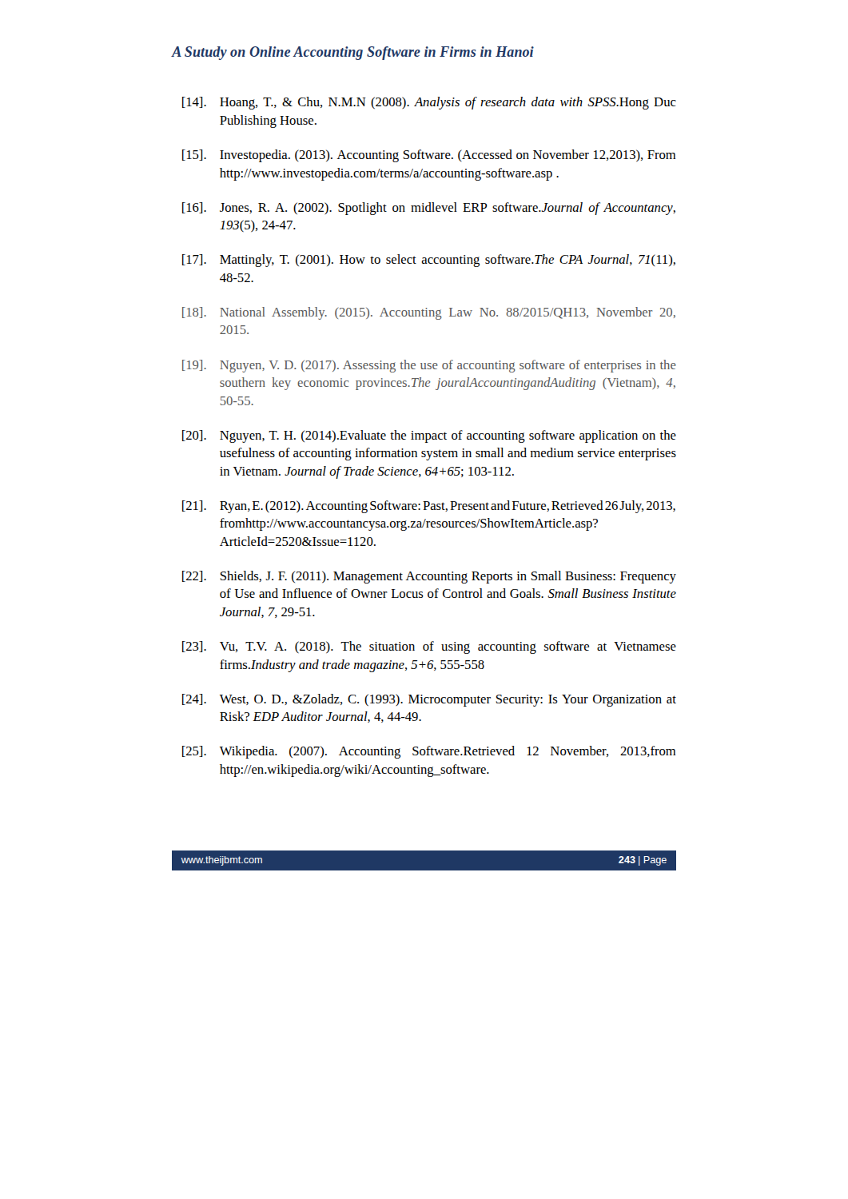A Sutudy on Online Accounting Software in Firms in Hanoi
[14].
Hoang, T., & Chu, N.M.N (2008). Analysis of research data with SPSS.Hong Duc Publishing House.
[15].
Investopedia. (2013). Accounting Software. (Accessed on November 12,2013), From
http://www.investopedia.com/terms/a/accounting-software.asp .
[16].
Jones, R. A. (2002). Spotlight on midlevel ERP software.Journal of Accountancy, 193(5), 24-47.
[17].
Mattingly, T. (2001). How to select accounting software.The CPA Journal, 71(11), 48-52.
[18].
National Assembly. (2015). Accounting Law No. 88/2015/QH13, November 20, 2015.
[19].
Nguyen, V. D. (2017). Assessing the use of accounting software of enterprises in the southern key economic provinces.The jouralAccountingandAuditing (Vietnam), 4, 50-55.
[20].
Nguyen, T. H. (2014).Evaluate the impact of accounting software application on the usefulness of accounting information system in small and medium service enterprises in Vietnam. Journal of Trade Science, 64+65; 103-112.
[21].
Ryan, E. (2012). Accounting Software: Past, Present and Future, Retrieved 26 July, 2013,
fromhttp://www.accountancysa.org.za/resources/ShowItemArticle.asp?ArticleId=2520&Issue=1120.
[22].
Shields, J. F. (2011). Management Accounting Reports in Small Business: Frequency of Use and Influence of Owner Locus of Control and Goals. Small Business Institute Journal, 7, 29-51.
[23].
Vu, T.V. A. (2018). The situation of using accounting software at Vietnamese firms.Industry and trade magazine, 5+6, 555-558
[24].
West, O. D., &Zoladz, C. (1993). Microcomputer Security: Is Your Organization at Risk? EDP Auditor Journal, 4, 44-49.
[25].
Wikipedia. (2007). Accounting Software.Retrieved 12 November, 2013,from
http://en.wikipedia.org/wiki/Accounting_software.
www.theijbmt.com
243 | Page